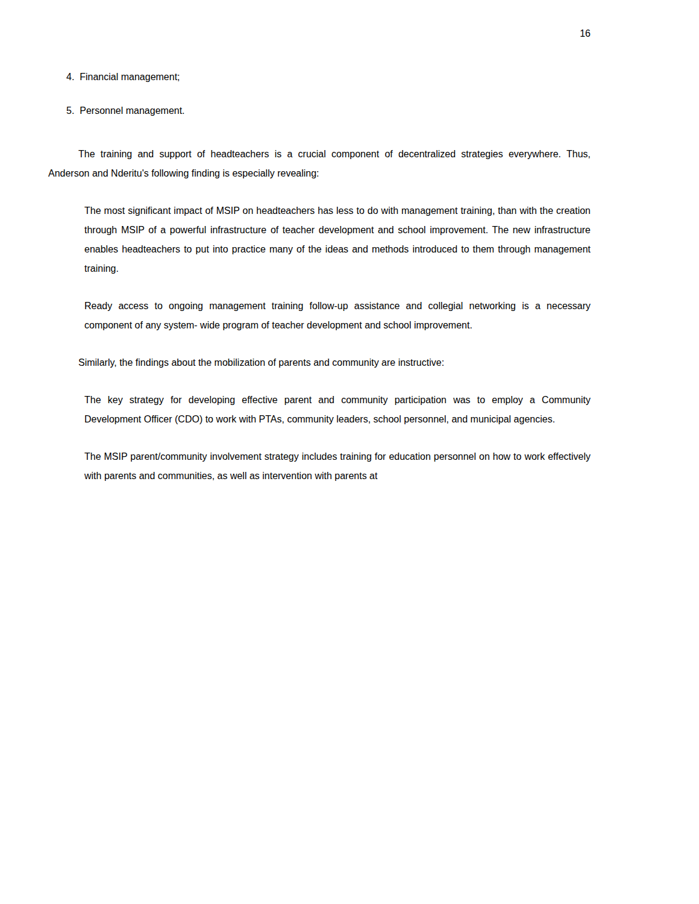16
4. Financial management;
5. Personnel management.
The training and support of headteachers is a crucial component of decentralized strategies everywhere. Thus, Anderson and Nderitu's following finding is especially revealing:
The most significant impact of MSIP on headteachers has less to do with management training, than with the creation through MSIP of a powerful infrastructure of teacher development and school improvement. The new infrastructure enables headteachers to put into practice many of the ideas and methods introduced to them through management training.
Ready access to ongoing management training follow-up assistance and collegial networking is a necessary component of any system- wide program of teacher development and school improvement.
Similarly, the findings about the mobilization of parents and community are instructive:
The key strategy for developing effective parent and community participation was to employ a Community Development Officer (CDO) to work with PTAs, community leaders, school personnel, and municipal agencies.
The MSIP parent/community involvement strategy includes training for education personnel on how to work effectively with parents and communities, as well as intervention with parents at